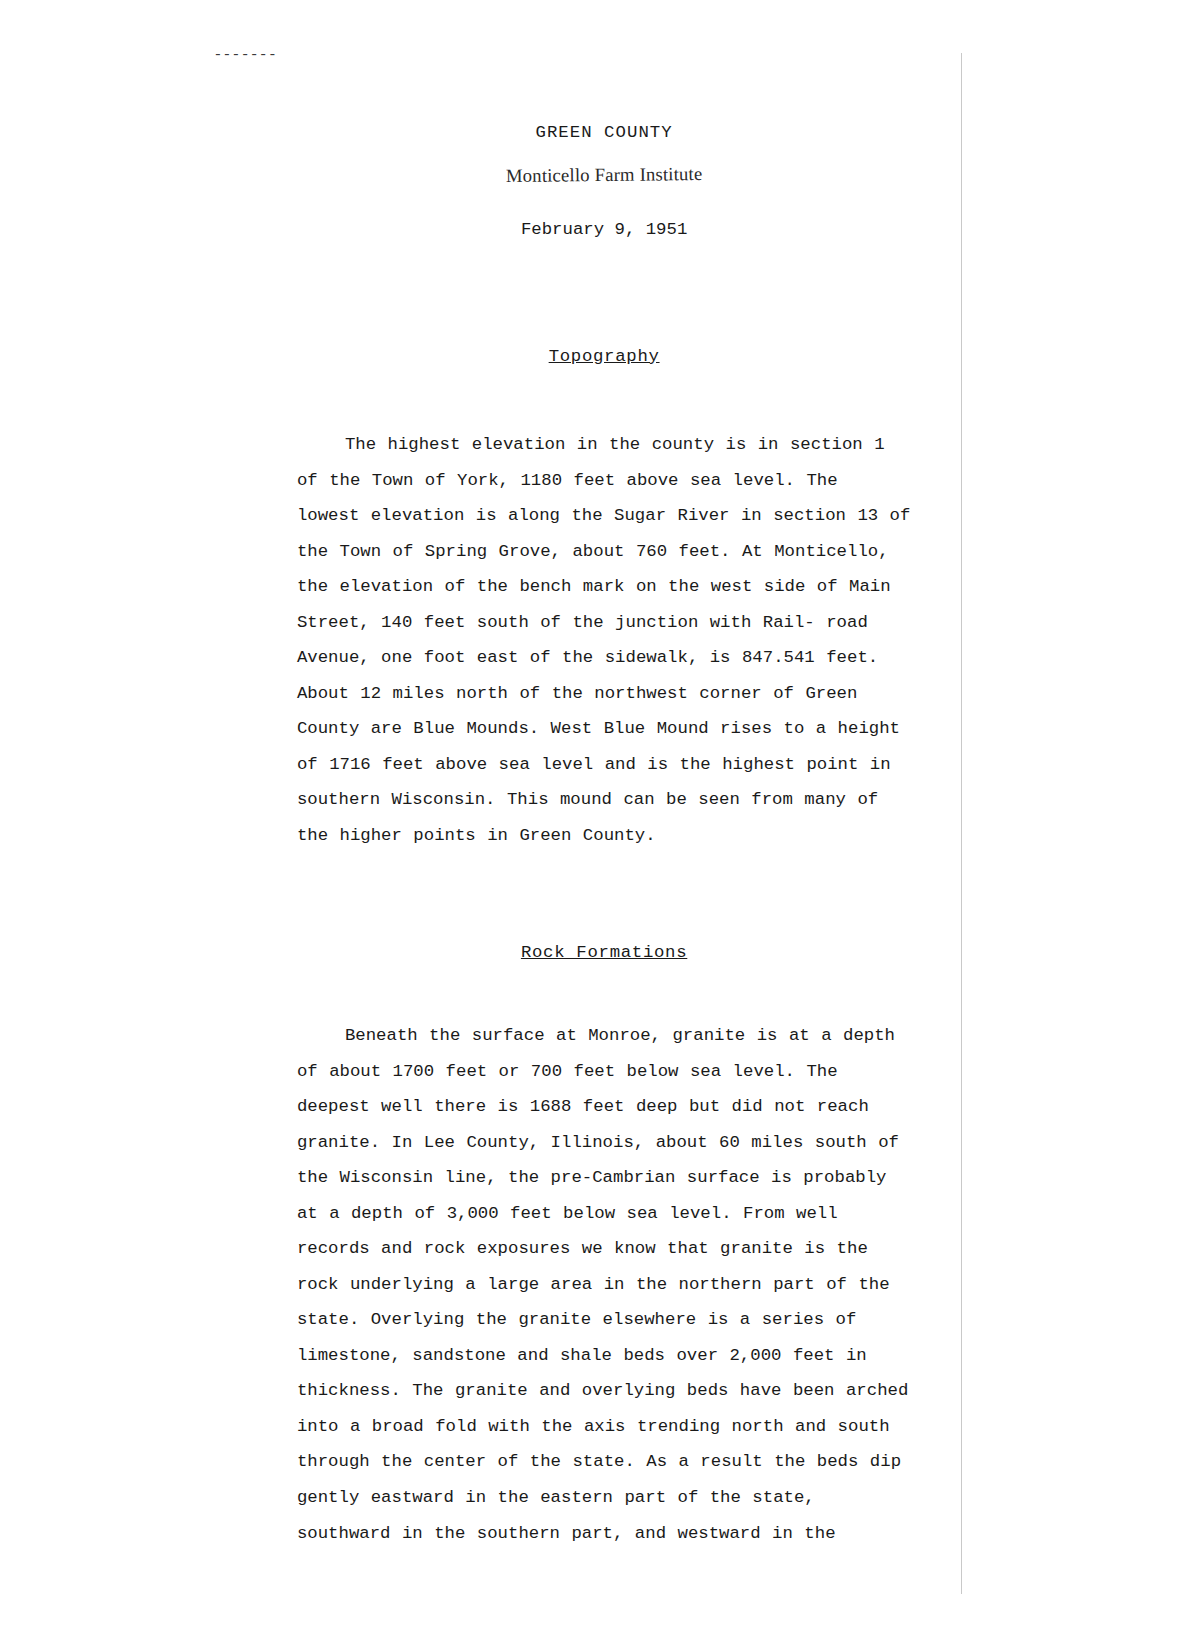-------
GREEN COUNTY
Monticello Farm Institute
February 9, 1951
Topography
The highest elevation in the county is in section 1 of the Town of York, 1180 feet above sea level. The lowest elevation is along the Sugar River in section 13 of the Town of Spring Grove, about 760 feet. At Monticello, the elevation of the bench mark on the west side of Main Street, 140 feet south of the junction with Rail- road Avenue, one foot east of the sidewalk, is 847.541 feet. About 12 miles north of the northwest corner of Green County are Blue Mounds. West Blue Mound rises to a height of 1716 feet above sea level and is the highest point in southern Wisconsin. This mound can be seen from many of the higher points in Green County.
Rock Formations
Beneath the surface at Monroe, granite is at a depth of about 1700 feet or 700 feet below sea level. The deepest well there is 1688 feet deep but did not reach granite. In Lee County, Illinois, about 60 miles south of the Wisconsin line, the pre-Cambrian surface is probably at a depth of 3,000 feet below sea level. From well records and rock exposures we know that granite is the rock underlying a large area in the northern part of the state. Overlying the granite elsewhere is a series of limestone, sandstone and shale beds over 2,000 feet in thickness. The granite and overlying beds have been arched into a broad fold with the axis trending north and south through the center of the state. As a result the beds dip gently eastward in the eastern part of the state, southward in the southern part, and westward in the